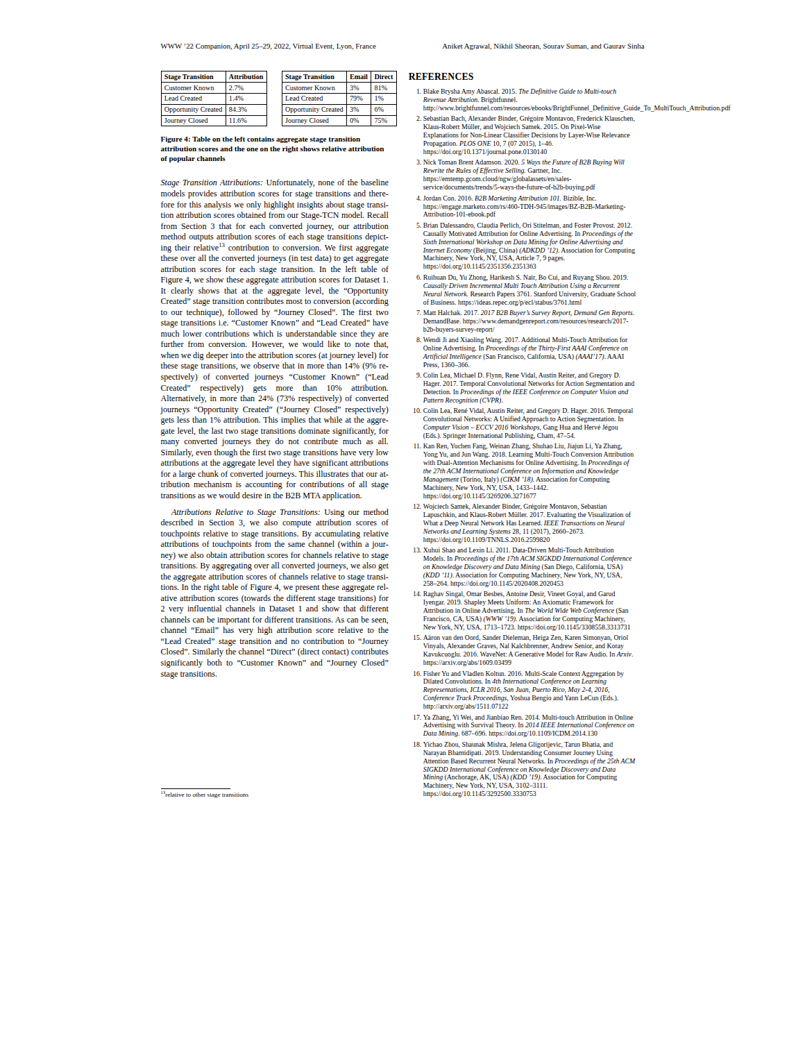WWW ’22 Companion, April 25–29, 2022, Virtual Event, Lyon, France
Aniket Agrawal, Nikhil Sheoran, Sourav Suman, and Gaurav Sinha
| Stage Transition | Attribution |
| --- | --- |
| Customer Known | 2.7% |
| Lead Created | 1.4% |
| Opportunity Created | 84.3% |
| Journey Closed | 11.6% |
| Stage Transition | Email | Direct |
| --- | --- | --- |
| Customer Known | 3% | 81% |
| Lead Created | 79% | 1% |
| Opportunity Created | 3% | 6% |
| Journey Closed | 0% | 75% |
Figure 4: Table on the left contains aggregate stage transition attribution scores and the one on the right shows relative attribution of popular channels
Stage Transition Attributions: Unfortunately, none of the baseline models provides attribution scores for stage transitions and therefore for this analysis we only highlight insights about stage transition attribution scores obtained from our Stage-TCN model. Recall from Section 3 that for each converted journey, our attribution method outputs attribution scores of each stage transitions depicting their relative13 contribution to conversion. We first aggregate these over all the converted journeys (in test data) to get aggregate attribution scores for each stage transition. In the left table of Figure 4, we show these aggregate attribution scores for Dataset 1. It clearly shows that at the aggregate level, the “Opportunity Created” stage transition contributes most to conversion (according to our technique), followed by “Journey Closed”. The first two stage transitions i.e. “Customer Known” and “Lead Created” have much lower contributions which is understandable since they are further from conversion. However, we would like to note that, when we dig deeper into the attribution scores (at journey level) for these stage transitions, we observe that in more than 14% (9% respectively) of converted journeys “Customer Known” (“Lead Created” respectively) gets more than 10% attribution. Alternatively, in more than 24% (73% respectively) of converted journeys “Opportunity Created” (“Journey Closed” respectively) gets less than 1% attribution. This implies that while at the aggregate level, the last two stage transitions dominate significantly, for many converted journeys they do not contribute much as all. Similarly, even though the first two stage transitions have very low attributions at the aggregate level they have significant attributions for a large chunk of converted journeys. This illustrates that our attribution mechanism is accounting for contributions of all stage transitions as we would desire in the B2B MTA application.
Attributions Relative to Stage Transitions: Using our method described in Section 3, we also compute attribution scores of touchpoints relative to stage transitions. By accumulating relative attributions of touchpoints from the same channel (within a journey) we also obtain attribution scores for channels relative to stage transitions. By aggregating over all converted journeys, we also get the aggregate attribution scores of channels relative to stage transitions. In the right table of Figure 4, we present these aggregate relative attribution scores (towards the different stage transitions) for 2 very influential channels in Dataset 1 and show that different channels can be important for different transitions. As can be seen, channel “Email” has very high attribution score relative to the “Lead Created” stage transition and no contribution to “Journey Closed”. Similarly the channel “Direct” (direct contact) contributes significantly both to “Customer Known” and “Journey Closed” stage transitions.
REFERENCES
Blake Brysha Amy Abascal. 2015. The Definitive Guide to Multi-touch Revenue Attribution. Brightfunnel. http://www.brightfunnel.com/resources/ebooks/BrightFunnel_Definitive_Guide_To_MultiTouch_Attribution.pdf
Sebastian Bach, Alexander Binder, Grégoire Montavon, Frederick Klauschen, Klaus-Robert Müller, and Wojciech Samek. 2015. On Pixel-Wise Explanations for Non-Linear Classifier Decisions by Layer-Wise Relevance Propagation. PLOS ONE 10, 7 (07 2015), 1–46. https://doi.org/10.1371/journal.pone.0130140
Nick Toman Brent Adamson. 2020. 5 Ways the Future of B2B Buying Will Rewrite the Rules of Effective Selling. Gartner, Inc. https://emtemp.gcom.cloud/ngw/globalassets/en/sales-service/documents/trends/5-ways-the-future-of-b2b-buying.pdf
Jordan Con. 2016. B2B Marketing Attribution 101. Bizible, Inc. https://engage.marketo.com/rs/460-TDH-945/images/BZ-B2B-Marketing-Attribution-101-ebook.pdf
Brian Dalessandro, Claudia Perlich, Ori Stitelman, and Foster Provost. 2012. Causally Motivated Attribution for Online Advertising. In Proceedings of the Sixth International Workshop on Data Mining for Online Advertising and Internet Economy (Beijing, China) (ADKDD ’12). Association for Computing Machinery, New York, NY, USA, Article 7, 9 pages. https://doi.org/10.1145/2351356.2351363
Ruihuan Du, Yu Zhong, Harikesh S. Nair, Bo Cui, and Ruyang Shou. 2019. Causally Driven Incremental Multi Touch Attribution Using a Recurrent Neural Network. Research Papers 3761. Stanford University, Graduate School of Business. https://ideas.repec.org/p/ecl/stabus/3761.html
Matt Halchak. 2017. 2017 B2B Buyer’s Survey Report, Demand Gen Reports. DemandBase. https://www.demandgenreport.com/resources/research/2017-b2b-buyers-survey-report/
Wendi Ji and Xiaoling Wang. 2017. Additional Multi-Touch Attribution for Online Advertising. In Proceedings of the Thirty-First AAAI Conference on Artificial Intelligence (San Francisco, California, USA) (AAAI’17). AAAI Press, 1360–366.
Colin Lea, Michael D. Flynn, Rene Vidal, Austin Reiter, and Gregory D. Hager. 2017. Temporal Convolutional Networks for Action Segmentation and Detection. In Proceedings of the IEEE Conference on Computer Vision and Pattern Recognition (CVPR).
Colin Lea, René Vidal, Austin Reiter, and Gregory D. Hager. 2016. Temporal Convolutional Networks: A Unified Approach to Action Segmentation. In Computer Vision – ECCV 2016 Workshops, Gang Hua and Hervé Jégou (Eds.). Springer International Publishing, Cham, 47–54.
Kan Ren, Yuchen Fang, Weinan Zhang, Shuhao Liu, Jiajun Li, Ya Zhang, Yong Yu, and Jun Wang. 2018. Learning Multi-Touch Conversion Attribution with Dual-Attention Mechanisms for Online Advertising. In Proceedings of the 27th ACM International Conference on Information and Knowledge Management (Torino, Italy) (CIKM ’18). Association for Computing Machinery, New York, NY, USA, 1433–1442. https://doi.org/10.1145/3269206.3271677
Wojciech Samek, Alexander Binder, Grégoire Montavon, Sebastian Lapuschkin, and Klaus-Robert Müller. 2017. Evaluating the Visualization of What a Deep Neural Network Has Learned. IEEE Transactions on Neural Networks and Learning Systems 28, 11 (2017), 2660–2673. https://doi.org/10.1109/TNNLS.2016.2599820
Xuhui Shao and Lexin Li. 2011. Data-Driven Multi-Touch Attribution Models. In Proceedings of the 17th ACM SIGKDD International Conference on Knowledge Discovery and Data Mining (San Diego, California, USA) (KDD ’11). Association for Computing Machinery, New York, NY, USA, 258–264. https://doi.org/10.1145/2020408.2020453
Raghav Singal, Omar Besbes, Antoine Desir, Vineet Goyal, and Garud Iyengar. 2019. Shapley Meets Uniform: An Axiomatic Framework for Attribution in Online Advertising. In The World Wide Web Conference (San Francisco, CA, USA) (WWW ’19). Association for Computing Machinery, New York, NY, USA, 1713–1723. https://doi.org/10.1145/3308558.3313731
Aäron van den Oord, Sander Dieleman, Heiga Zen, Karen Simonyan, Oriol Vinyals, Alexander Graves, Nal Kalchbrenner, Andrew Senior, and Koray Kavukcuoglu. 2016. WaveNet: A Generative Model for Raw Audio. In Arxiv. https://arxiv.org/abs/1609.03499
Fisher Yu and Vladlen Koltun. 2016. Multi-Scale Context Aggregation by Dilated Convolutions. In 4th International Conference on Learning Representations, ICLR 2016, San Juan, Puerto Rico, May 2-4, 2016, Conference Track Proceedings, Yoshua Bengio and Yann LeCun (Eds.). http://arxiv.org/abs/1511.07122
Ya Zhang, Yi Wei, and Jianbiao Ren. 2014. Multi-touch Attribution in Online Advertising with Survival Theory. In 2014 IEEE International Conference on Data Mining. 687–696. https://doi.org/10.1109/ICDM.2014.130
Yichao Zhou, Shaunak Mishra, Jelena Gligorijevic, Tarun Bhatia, and Narayan Bhamidipati. 2019. Understanding Consumer Journey Using Attention Based Recurrent Neural Networks. In Proceedings of the 25th ACM SIGKDD International Conference on Knowledge Discovery and Data Mining (Anchorage, AK, USA) (KDD ’19). Association for Computing Machinery, New York, NY, USA, 3102–3111. https://doi.org/10.1145/3292500.3330753
13relative to other stage transitions